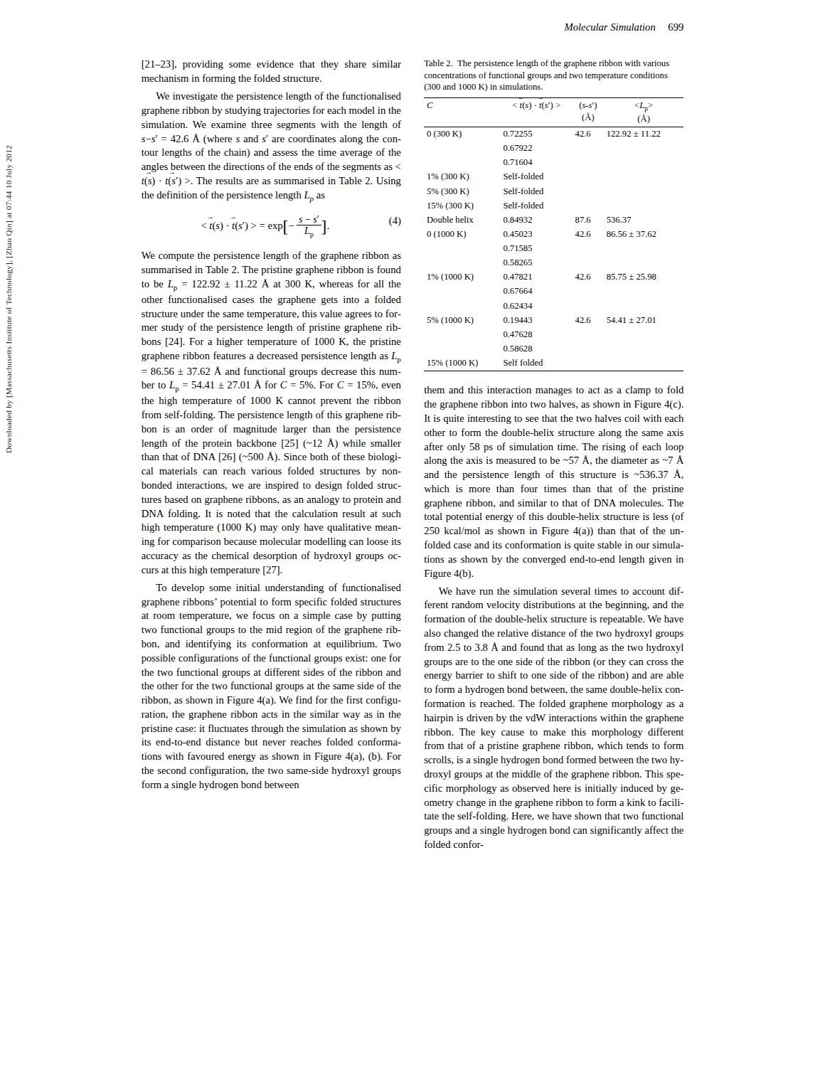Downloaded by [Massachusetts Institute of Technology], [Zhao Qin] at 07:44 10 July 2012
Molecular Simulation 699
[21–23], providing some evidence that they share similar mechanism in forming the folded structure.
We investigate the persistence length of the functionalised graphene ribbon by studying trajectories for each model in the simulation. We examine three segments with the length of s−s′ = 42.6 Å (where s and s′ are coordinates along the contour lengths of the chain) and assess the time average of the angles between the directions of the ends of the segments as < t(s) · t(s′) >. The results are as summarised in Table 2. Using the definition of the persistence length Lp as
< t(s) · t(s′) > = exp[− s − s′Lp]. (4)
We compute the persistence length of the graphene ribbon as summarised in Table 2. The pristine graphene ribbon is found to be Lp = 122.92 ± 11.22 Å at 300 K, whereas for all the other functionalised cases the graphene gets into a folded structure under the same temperature, this value agrees to former study of the persistence length of pristine graphene ribbons [24]. For a higher temperature of 1000 K, the pristine graphene ribbon features a decreased persistence length as Lp = 86.56 ± 37.62 Å and functional groups decrease this number to Lp = 54.41 ± 27.01 Å for C = 5%. For C = 15%, even the high temperature of 1000 K cannot prevent the ribbon from self-folding. The persistence length of this graphene ribbon is an order of magnitude larger than the persistence length of the protein backbone [25] (~12 Å) while smaller than that of DNA [26] (~500 Å). Since both of these biological materials can reach various folded structures by non-bonded interactions, we are inspired to design folded structures based on graphene ribbons, as an analogy to protein and DNA folding. It is noted that the calculation result at such high temperature (1000 K) may only have qualitative meaning for comparison because molecular modelling can loose its accuracy as the chemical desorption of hydroxyl groups occurs at this high temperature [27].
To develop some initial understanding of functionalised graphene ribbons’ potential to form specific folded structures at room temperature, we focus on a simple case by putting two functional groups to the mid region of the graphene ribbon, and identifying its conformation at equilibrium. Two possible configurations of the functional groups exist: one for the two functional groups at different sides of the ribbon and the other for the two functional groups at the same side of the ribbon, as shown in Figure 4(a). We find for the first configuration, the graphene ribbon acts in the similar way as in the pristine case: it fluctuates through the simulation as shown by its end-to-end distance but never reaches folded conformations with favoured energy as shown in Figure 4(a), (b). For the second configuration, the two same-side hydroxyl groups form a single hydrogen bond between
Table 2. The persistence length of the graphene ribbon with various concentrations of functional groups and two temperature conditions (300 and 1000 K) in simulations.
| C | < t ( s ) · t ( s ′) > | ( s - s ′) (Å) | < L p > (Å) |
| --- | --- | --- | --- |
| 0 (300 K) | 0.72255 | 42.6 | 122.92 ± 11.22 |
| | 0.67922 | | |
| | 0.71604 | | |
| 1% (300 K) | Self-folded | | |
| 5% (300 K) | Self-folded | | |
| 15% (300 K) | Self-folded | | |
| Double helix | 0.84932 | 87.6 | 536.37 |
| 0 (1000 K) | 0.45023 | 42.6 | 86.56 ± 37.62 |
| | 0.71585 | | |
| | 0.58265 | | |
| 1% (1000 K) | 0.47821 | 42.6 | 85.75 ± 25.98 |
| | 0.67664 | | |
| | 0.62434 | | |
| 5% (1000 K) | 0.19443 | 42.6 | 54.41 ± 27.01 |
| | 0.47628 | | |
| | 0.58628 | | |
| 15% (1000 K) | Self folded | | |
them and this interaction manages to act as a clamp to fold the graphene ribbon into two halves, as shown in Figure 4(c). It is quite interesting to see that the two halves coil with each other to form the double-helix structure along the same axis after only 58 ps of simulation time. The rising of each loop along the axis is measured to be ~57 Å, the diameter as ~7 Å and the persistence length of this structure is ~536.37 Å, which is more than four times than that of the pristine graphene ribbon, and similar to that of DNA molecules. The total potential energy of this double-helix structure is less (of 250 kcal/mol as shown in Figure 4(a)) than that of the unfolded case and its conformation is quite stable in our simulations as shown by the converged end-to-end length given in Figure 4(b).
We have run the simulation several times to account different random velocity distributions at the beginning, and the formation of the double-helix structure is repeatable. We have also changed the relative distance of the two hydroxyl groups from 2.5 to 3.8 Å and found that as long as the two hydroxyl groups are to the one side of the ribbon (or they can cross the energy barrier to shift to one side of the ribbon) and are able to form a hydrogen bond between, the same double-helix conformation is reached. The folded graphene morphology as a hairpin is driven by the vdW interactions within the graphene ribbon. The key cause to make this morphology different from that of a pristine graphene ribbon, which tends to form scrolls, is a single hydrogen bond formed between the two hydroxyl groups at the middle of the graphene ribbon. This specific morphology as observed here is initially induced by geometry change in the graphene ribbon to form a kink to facilitate the self-folding. Here, we have shown that two functional groups and a single hydrogen bond can significantly affect the folded confor-